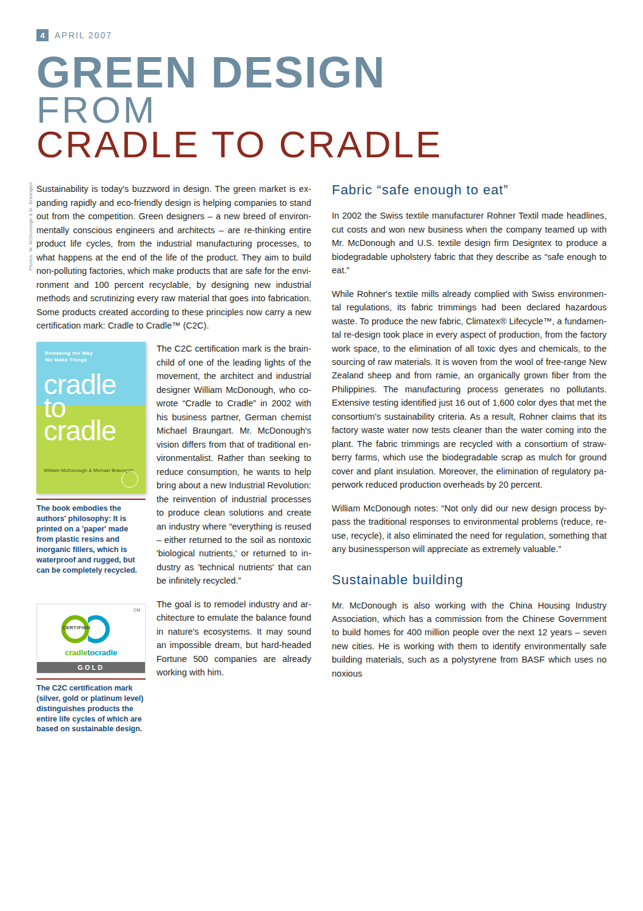4
April 2007
GREEN DESIGN FROM CRADLE TO CRADLE
Sustainability is today's buzzword in design. The green market is expanding rapidly and eco-friendly design is helping companies to stand out from the competition. Green designers – a new breed of environmentally conscious engineers and architects – are re-thinking entire product life cycles, from the industrial manufacturing processes, to what happens at the end of the life of the product. They aim to build non-polluting factories, which make products that are safe for the environment and 100 percent recyclable, by designing new industrial methods and scrutinizing every raw material that goes into fabrication. Some products created according to these principles now carry a new certification mark: Cradle to Cradle™ (C2C).
Photos: W. McDonough & M. Braungart
Remaking the Way
We Make Things
cradle to cradle
William McDonough & Michael Braungart
The book embodies the authors' philosophy: It is printed on a 'paper' made from plastic resins and inorganic fillers, which is waterproof and rugged, but can be completely recycled.
The C2C certification mark is the brainchild of one of the leading lights of the movement, the architect and industrial designer William McDonough, who co-wrote “Cradle to Cradle” in 2002 with his business partner, German chemist Michael Braungart. Mr. McDonough's vision differs from that of traditional environmentalist. Rather than seeking to reduce consumption, he wants to help bring about a new Industrial Revolution: the reinvention of industrial processes to produce clean solutions and create an industry where “everything is reused – either returned to the soil as nontoxic 'biological nutrients,' or returned to industry as 'technical nutrients' that can be infinitely recycled.”
CM
CERTIFIED
cradletocradle
GOLD
The C2C certification mark (silver, gold or platinum level) distinguishes products the entire life cycles of which are based on sustainable design.
The goal is to remodel industry and architecture to emulate the balance found in nature's ecosystems. It may sound an impossible dream, but hard-headed Fortune 500 companies are already working with him.
Fabric “safe enough to eat”
In 2002 the Swiss textile manufacturer Rohner Textil made headlines, cut costs and won new business when the company teamed up with Mr. McDonough and U.S. textile design firm Designtex to produce a biodegradable upholstery fabric that they describe as “safe enough to eat.”
While Rohner's textile mills already complied with Swiss environmental regulations, its fabric trimmings had been declared hazardous waste. To produce the new fabric, Climatex® Lifecycle™, a fundamental re-design took place in every aspect of production, from the factory work space, to the elimination of all toxic dyes and chemicals, to the sourcing of raw materials. It is woven from the wool of free-range New Zealand sheep and from ramie, an organically grown fiber from the Philippines. The manufacturing process generates no pollutants. Extensive testing identified just 16 out of 1,600 color dyes that met the consortium's sustainability criteria. As a result, Rohner claims that its factory waste water now tests cleaner than the water coming into the plant. The fabric trimmings are recycled with a consortium of strawberry farms, which use the biodegradable scrap as mulch for ground cover and plant insulation. Moreover, the elimination of regulatory paperwork reduced production overheads by 20 percent.
William McDonough notes: “Not only did our new design process bypass the traditional responses to environmental problems (reduce, reuse, recycle), it also eliminated the need for regulation, something that any businessperson will appreciate as extremely valuable.”
Sustainable building
Mr. McDonough is also working with the China Housing Industry Association, which has a commission from the Chinese Government to build homes for 400 million people over the next 12 years – seven new cities. He is working with them to identify environmentally safe building materials, such as a polystyrene from BASF which uses no noxious